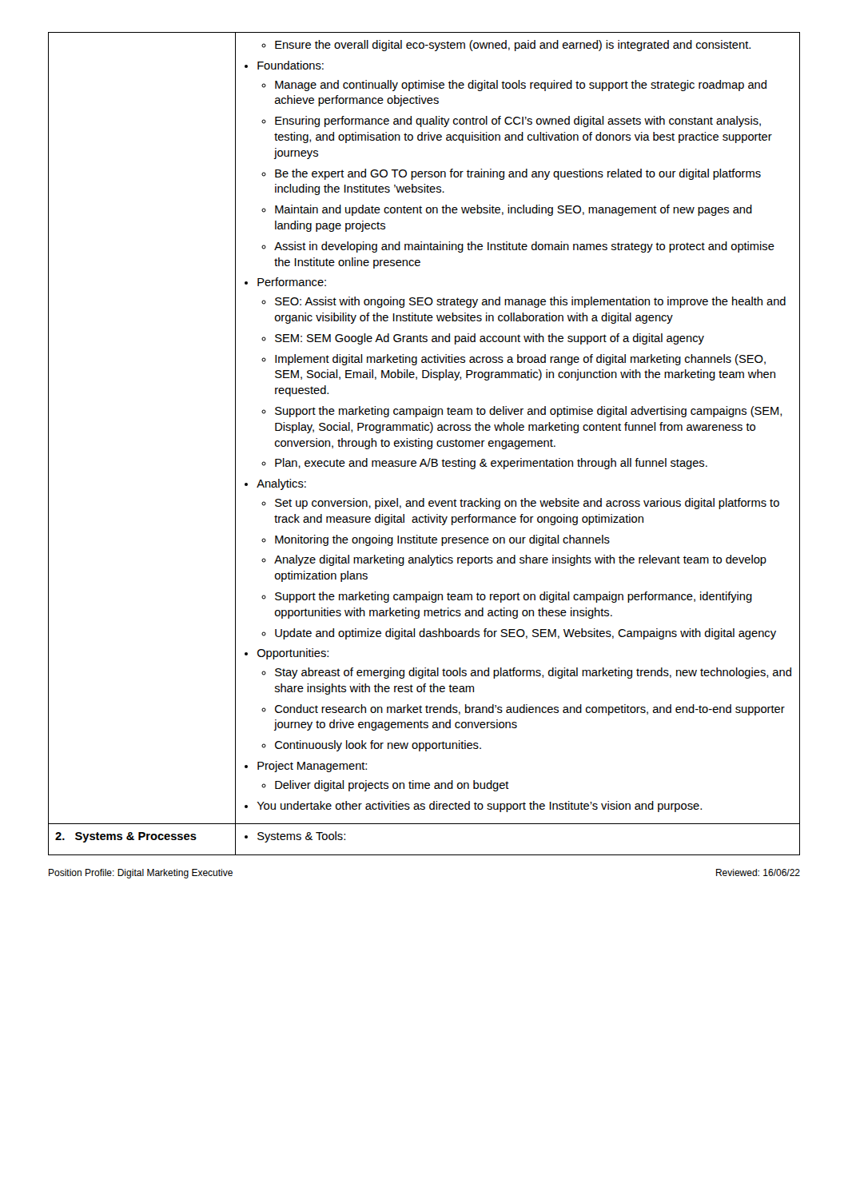| | Ensure the overall digital eco-system (owned, paid and earned) is integrated and consistent. Foundations: Manage and continually optimise the digital tools required to support the strategic roadmap and achieve performance objectives Ensuring performance and quality control of CCI’s owned digital assets with constant analysis, testing, and optimisation to drive acquisition and cultivation of donors via best practice supporter journeys Be the expert and GO TO person for training and any questions related to our digital platforms including the Institutes ’websites. Maintain and update content on the website, including SEO, management of new pages and landing page projects Assist in developing and maintaining the Institute domain names strategy to protect and optimise the Institute online presence Performance: SEO: Assist with ongoing SEO strategy and manage this implementation to improve the health and organic visibility of the Institute websites in collaboration with a digital agency SEM: SEM Google Ad Grants and paid account with the support of a digital agency Implement digital marketing activities across a broad range of digital marketing channels (SEO, SEM, Social, Email, Mobile, Display, Programmatic) in conjunction with the marketing team when requested. Support the marketing campaign team to deliver and optimise digital advertising campaigns (SEM, Display, Social, Programmatic) across the whole marketing content funnel from awareness to conversion, through to existing customer engagement. Plan, execute and measure A/B testing & experimentation through all funnel stages. Analytics: Set up conversion, pixel, and event tracking on the website and across various digital platforms to track and measure digital activity performance for ongoing optimization Monitoring the ongoing Institute presence on our digital channels Analyze digital marketing analytics reports and share insights with the relevant team to develop optimization plans Support the marketing campaign team to report on digital campaign performance, identifying opportunities with marketing metrics and acting on these insights. Update and optimize digital dashboards for SEO, SEM, Websites, Campaigns with digital agency Opportunities: Stay abreast of emerging digital tools and platforms, digital marketing trends, new technologies, and share insights with the rest of the team Conduct research on market trends, brand’s audiences and competitors, and end-to-end supporter journey to drive engagements and conversions Continuously look for new opportunities. Project Management: Deliver digital projects on time and on budget You undertake other activities as directed to support the Institute’s vision and purpose. |
| 2. Systems & Processes | Systems & Tools: |
Position Profile: Digital Marketing Executive Reviewed: 16/06/22